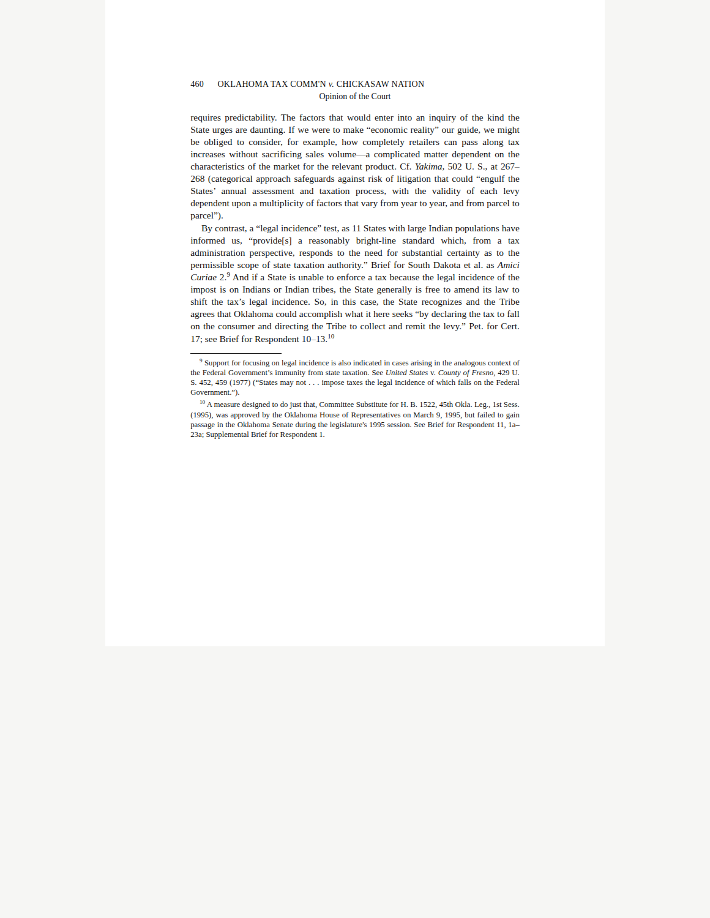460 OKLAHOMA TAX COMM'N v. CHICKASAW NATION
Opinion of the Court
requires predictability. The factors that would enter into an inquiry of the kind the State urges are daunting. If we were to make “economic reality” our guide, we might be obliged to consider, for example, how completely retailers can pass along tax increases without sacrificing sales volume—a complicated matter dependent on the characteristics of the market for the relevant product. Cf. Yakima, 502 U. S., at 267–268 (categorical approach safeguards against risk of litigation that could “engulf the States’ annual assessment and taxation process, with the validity of each levy dependent upon a multiplicity of factors that vary from year to year, and from parcel to parcel”).
By contrast, a “legal incidence” test, as 11 States with large Indian populations have informed us, “provide[s] a reasonably bright-line standard which, from a tax administration perspective, responds to the need for substantial certainty as to the permissible scope of state taxation authority.” Brief for South Dakota et al. as Amici Curiae 2.9 And if a State is unable to enforce a tax because the legal incidence of the impost is on Indians or Indian tribes, the State generally is free to amend its law to shift the tax’s legal incidence. So, in this case, the State recognizes and the Tribe agrees that Oklahoma could accomplish what it here seeks “by declaring the tax to fall on the consumer and directing the Tribe to collect and remit the levy.” Pet. for Cert. 17; see Brief for Respondent 10–13.10
9 Support for focusing on legal incidence is also indicated in cases arising in the analogous context of the Federal Government’s immunity from state taxation. See United States v. County of Fresno, 429 U. S. 452, 459 (1977) (“States may not . . . impose taxes the legal incidence of which falls on the Federal Government.”).
10 A measure designed to do just that, Committee Substitute for H. B. 1522, 45th Okla. Leg., 1st Sess. (1995), was approved by the Oklahoma House of Representatives on March 9, 1995, but failed to gain passage in the Oklahoma Senate during the legislature's 1995 session. See Brief for Respondent 11, 1a–23a; Supplemental Brief for Respondent 1.